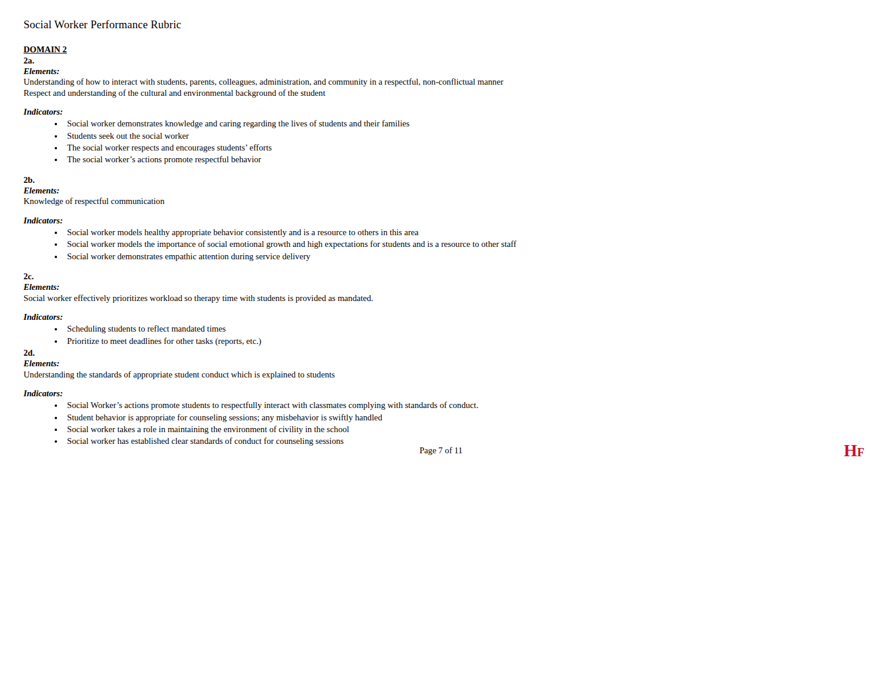Social Worker Performance Rubric
DOMAIN 2
2a.
Elements:
Understanding of how to interact with students, parents, colleagues, administration, and community in a respectful, non-conflictual manner
Respect and understanding of the cultural and environmental background of the student
Indicators:
Social worker demonstrates knowledge and caring regarding the lives of students and their families
Students seek out the social worker
The social worker respects and encourages students’ efforts
The social worker’s actions promote respectful behavior
2b.
Elements:
Knowledge of respectful communication
Indicators:
Social worker models healthy appropriate behavior consistently and is a resource to others in this area
Social worker models the importance of social emotional growth and high expectations for students and is a resource to other staff
Social worker demonstrates empathic attention during service delivery
2c.
Elements:
Social worker effectively prioritizes workload so therapy time with students is provided as mandated.
Indicators:
Scheduling students to reflect mandated times
Prioritize to meet deadlines for other tasks (reports, etc.)
2d.
Elements:
Understanding the standards of appropriate student conduct which is explained to students
Indicators:
Social Worker’s actions promote students to respectfully interact with classmates complying with standards of conduct.
Student behavior is appropriate for counseling sessions; any misbehavior is swiftly handled
Social worker takes a role in maintaining the environment of civility in the school
Social worker has established clear standards of conduct for counseling sessions
Page 7 of 11
HF